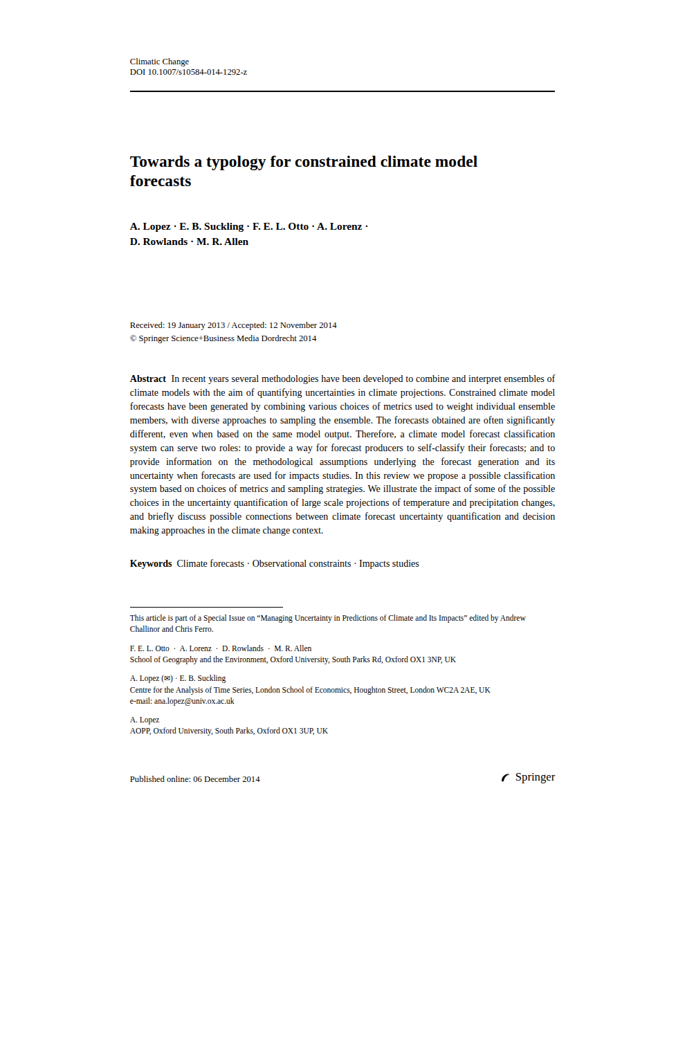Climatic Change
DOI 10.1007/s10584-014-1292-z
Towards a typology for constrained climate model
forecasts
A. Lopez · E. B. Suckling · F. E. L. Otto · A. Lorenz ·
D. Rowlands · M. R. Allen
Received: 19 January 2013 / Accepted: 12 November 2014
© Springer Science+Business Media Dordrecht 2014
Abstract In recent years several methodologies have been developed to combine and interpret ensembles of climate models with the aim of quantifying uncertainties in climate projections. Constrained climate model forecasts have been generated by combining various choices of metrics used to weight individual ensemble members, with diverse approaches to sampling the ensemble. The forecasts obtained are often significantly different, even when based on the same model output. Therefore, a climate model forecast classification system can serve two roles: to provide a way for forecast producers to self-classify their forecasts; and to provide information on the methodological assumptions underlying the forecast generation and its uncertainty when forecasts are used for impacts studies. In this review we propose a possible classification system based on choices of metrics and sampling strategies. We illustrate the impact of some of the possible choices in the uncertainty quantification of large scale projections of temperature and precipitation changes, and briefly discuss possible connections between climate forecast uncertainty quantification and decision making approaches in the climate change context.
Keywords Climate forecasts · Observational constraints · Impacts studies
This article is part of a Special Issue on “Managing Uncertainty in Predictions of Climate and Its Impacts” edited by Andrew Challinor and Chris Ferro.
F. E. L. Otto · A. Lorenz · D. Rowlands · M. R. Allen
School of Geography and the Environment, Oxford University, South Parks Rd, Oxford OX1 3NP, UK
A. Lopez (✉) · E. B. Suckling
Centre for the Analysis of Time Series, London School of Economics, Houghton Street, London WC2A 2AE, UK
e-mail: ana.lopez@univ.ox.ac.uk
A. Lopez
AOPP, Oxford University, South Parks, Oxford OX1 3UP, UK
Published online: 06 December 2014
Springer